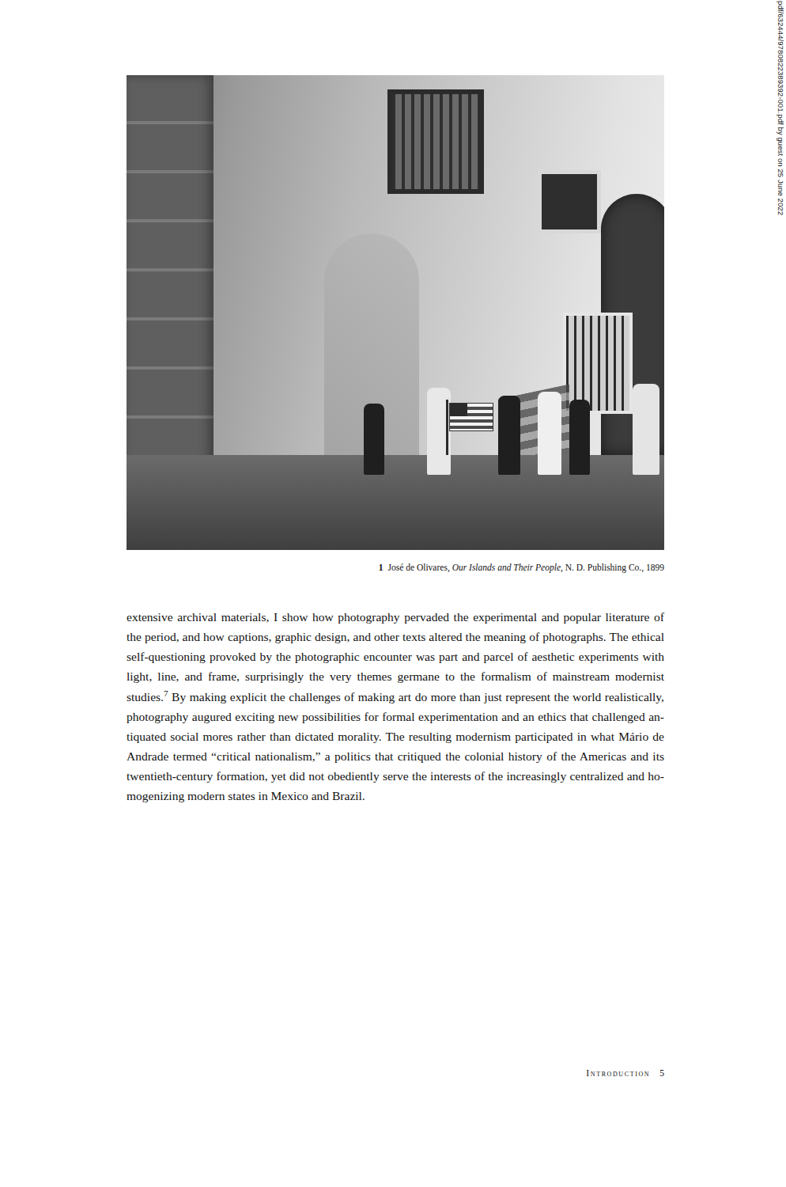Downloaded from http://read.dukeupress.edu/books/chapter-pdf/632444/9780822389392-001.pdf by guest on 25 June 2022
1 José de Olivares, Our Islands and Their People, N. D. Publishing Co., 1899
extensive archival materials, I show how photography pervaded the experimental and popular literature of the period, and how captions, graphic design, and other texts altered the meaning of photographs. The ethical self-questioning provoked by the photographic encounter was part and parcel of aesthetic experiments with light, line, and frame, surprisingly the very themes germane to the formalism of mainstream modernist studies.7 By making explicit the challenges of making art do more than just represent the world realistically, photography augured exciting new possibilities for formal experimentation and an ethics that challenged antiquated social mores rather than dictated morality. The resulting modernism participated in what Mário de Andrade termed “critical nationalism,” a politics that critiqued the colonial history of the Americas and its twentieth-century formation, yet did not obediently serve the interests of the increasingly centralized and homogenizing modern states in Mexico and Brazil.
Introduction5